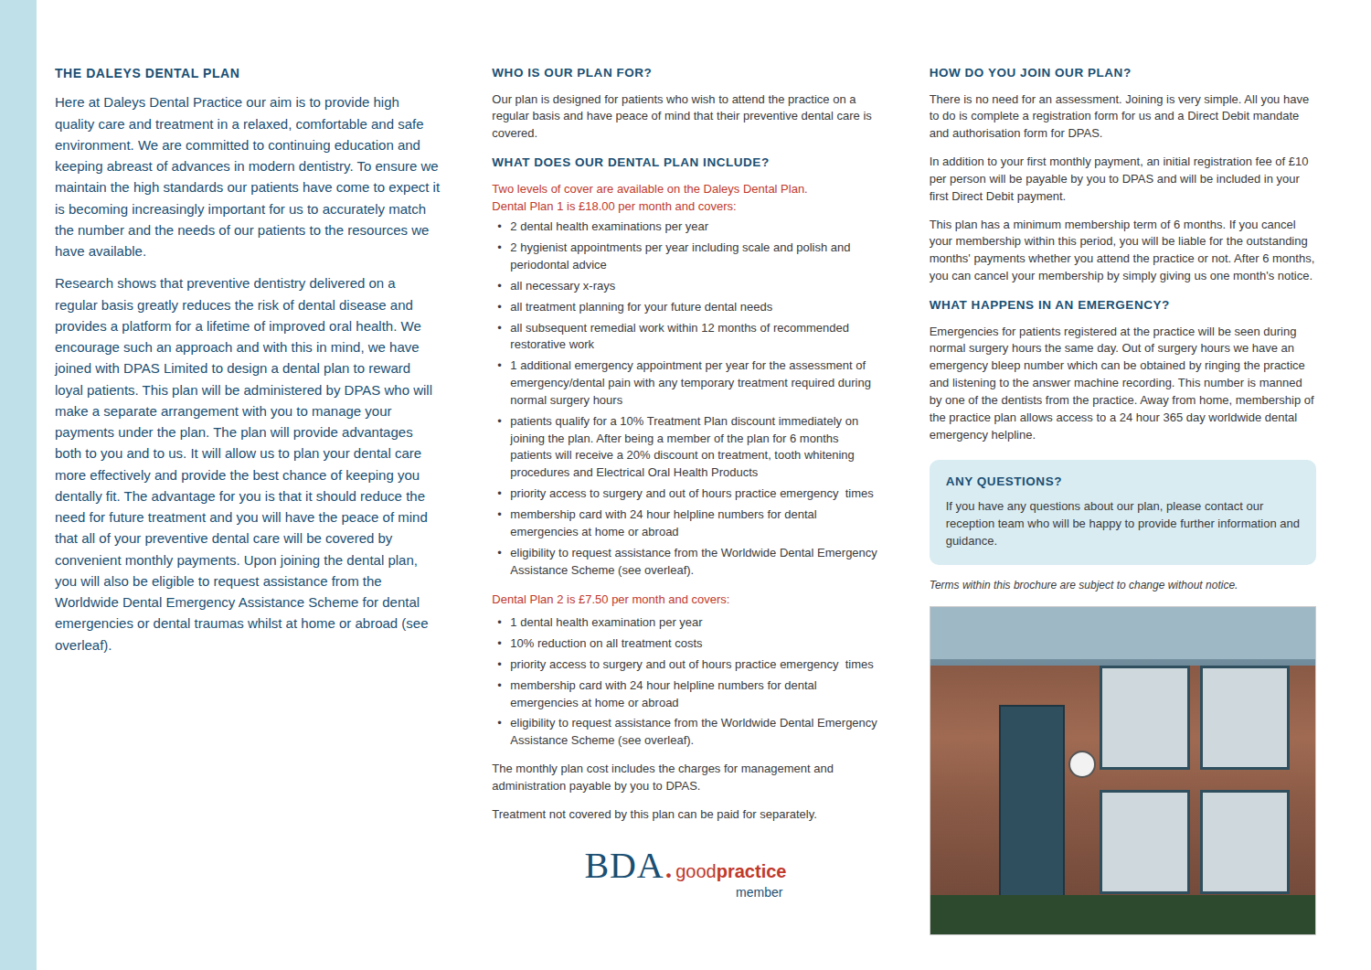The Daleys Dental Plan
Here at Daleys Dental Practice our aim is to provide high quality care and treatment in a relaxed, comfortable and safe environment. We are committed to continuing education and keeping abreast of advances in modern dentistry. To ensure we maintain the high standards our patients have come to expect it is becoming increasingly important for us to accurately match the number and the needs of our patients to the resources we have available.
Research shows that preventive dentistry delivered on a regular basis greatly reduces the risk of dental disease and provides a platform for a lifetime of improved oral health. We encourage such an approach and with this in mind, we have joined with DPAS Limited to design a dental plan to reward loyal patients. This plan will be administered by DPAS who will make a separate arrangement with you to manage your payments under the plan. The plan will provide advantages both to you and to us. It will allow us to plan your dental care more effectively and provide the best chance of keeping you dentally fit. The advantage for you is that it should reduce the need for future treatment and you will have the peace of mind that all of your preventive dental care will be covered by convenient monthly payments. Upon joining the dental plan, you will also be eligible to request assistance from the Worldwide Dental Emergency Assistance Scheme for dental emergencies or dental traumas whilst at home or abroad (see overleaf).
Who is our plan for?
Our plan is designed for patients who wish to attend the practice on a regular basis and have peace of mind that their preventive dental care is covered.
What does our dental plan include?
Two levels of cover are available on the Daleys Dental Plan.
Dental Plan 1 is £18.00 per month and covers:
2 dental health examinations per year
2 hygienist appointments per year including scale and polish and periodontal advice
all necessary x-rays
all treatment planning for your future dental needs
all subsequent remedial work within 12 months of recommended restorative work
1 additional emergency appointment per year for the assessment of emergency/dental pain with any temporary treatment required during normal surgery hours
patients qualify for a 10% Treatment Plan discount immediately on joining the plan. After being a member of the plan for 6 months patients will receive a 20% discount on treatment, tooth whitening procedures and Electrical Oral Health Products
priority access to surgery and out of hours practice emergency times
membership card with 24 hour helpline numbers for dental emergencies at home or abroad
eligibility to request assistance from the Worldwide Dental Emergency Assistance Scheme (see overleaf).
Dental Plan 2 is £7.50 per month and covers:
1 dental health examination per year
10% reduction on all treatment costs
priority access to surgery and out of hours practice emergency times
membership card with 24 hour helpline numbers for dental emergencies at home or abroad
eligibility to request assistance from the Worldwide Dental Emergency Assistance Scheme (see overleaf).
The monthly plan cost includes the charges for management and administration payable by you to DPAS.
Treatment not covered by this plan can be paid for separately.
BDA. goodpractice member
How do you join our plan?
There is no need for an assessment. Joining is very simple. All you have to do is complete a registration form for us and a Direct Debit mandate and authorisation form for DPAS.
In addition to your first monthly payment, an initial registration fee of £10 per person will be payable by you to DPAS and will be included in your first Direct Debit payment.
This plan has a minimum membership term of 6 months. If you cancel your membership within this period, you will be liable for the outstanding months' payments whether you attend the practice or not. After 6 months, you can cancel your membership by simply giving us one month's notice.
What happens in an emergency?
Emergencies for patients registered at the practice will be seen during normal surgery hours the same day. Out of surgery hours we have an emergency bleep number which can be obtained by ringing the practice and listening to the answer machine recording. This number is manned by one of the dentists from the practice. Away from home, membership of the practice plan allows access to a 24 hour 365 day worldwide dental emergency helpline.
Any questions?
If you have any questions about our plan, please contact our reception team who will be happy to provide further information and guidance.
Terms within this brochure are subject to change without notice.